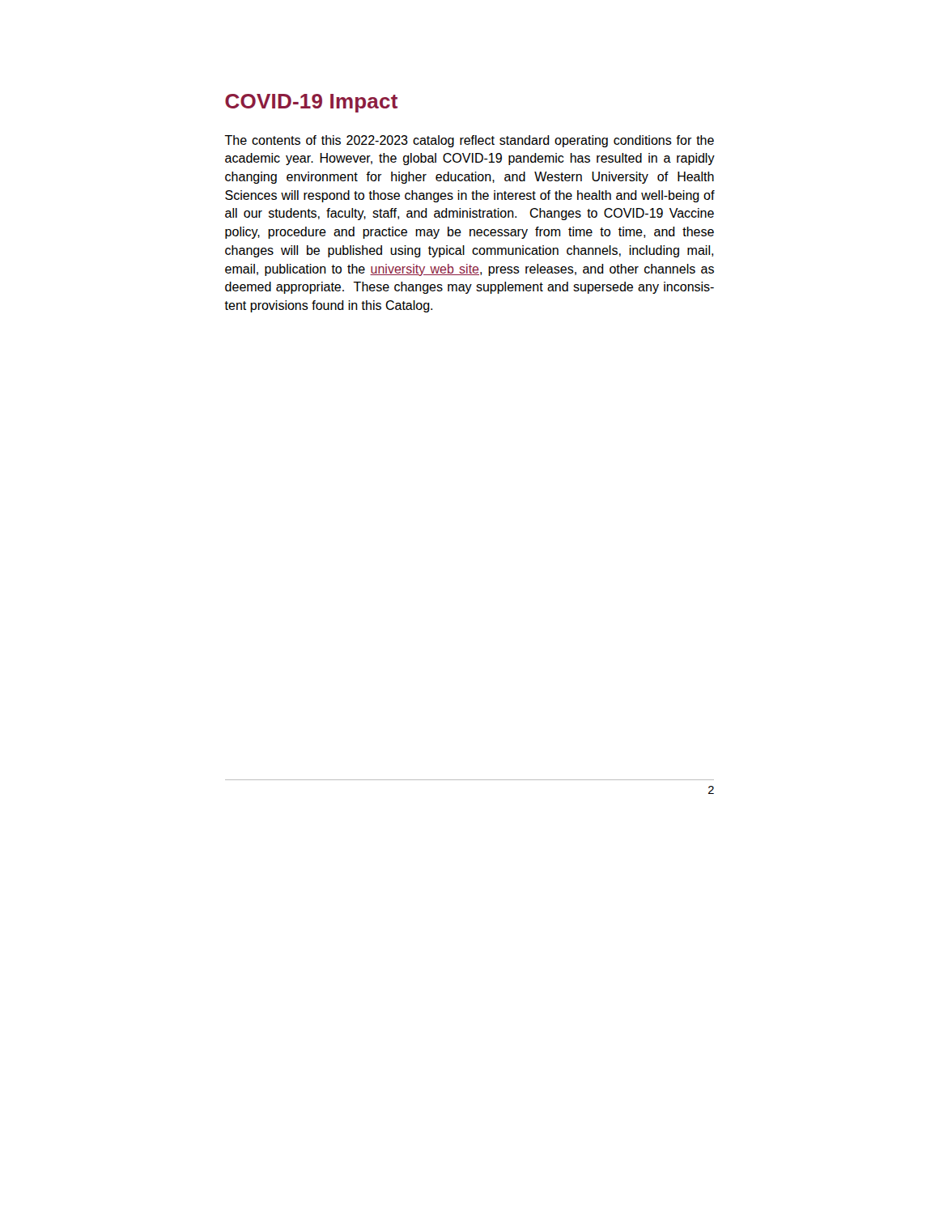COVID-19 Impact
The contents of this 2022-2023 catalog reflect standard operating conditions for the academic year. However, the global COVID-19 pandemic has resulted in a rapidly changing environment for higher education, and Western University of Health Sciences will respond to those changes in the interest of the health and well-being of all our students, faculty, staff, and administration. Changes to COVID-19 Vaccine policy, procedure and practice may be necessary from time to time, and these changes will be published using typical communication channels, including mail, email, publication to the university web site, press releases, and other channels as deemed appropriate. These changes may supplement and supersede any inconsistent provisions found in this Catalog.
2